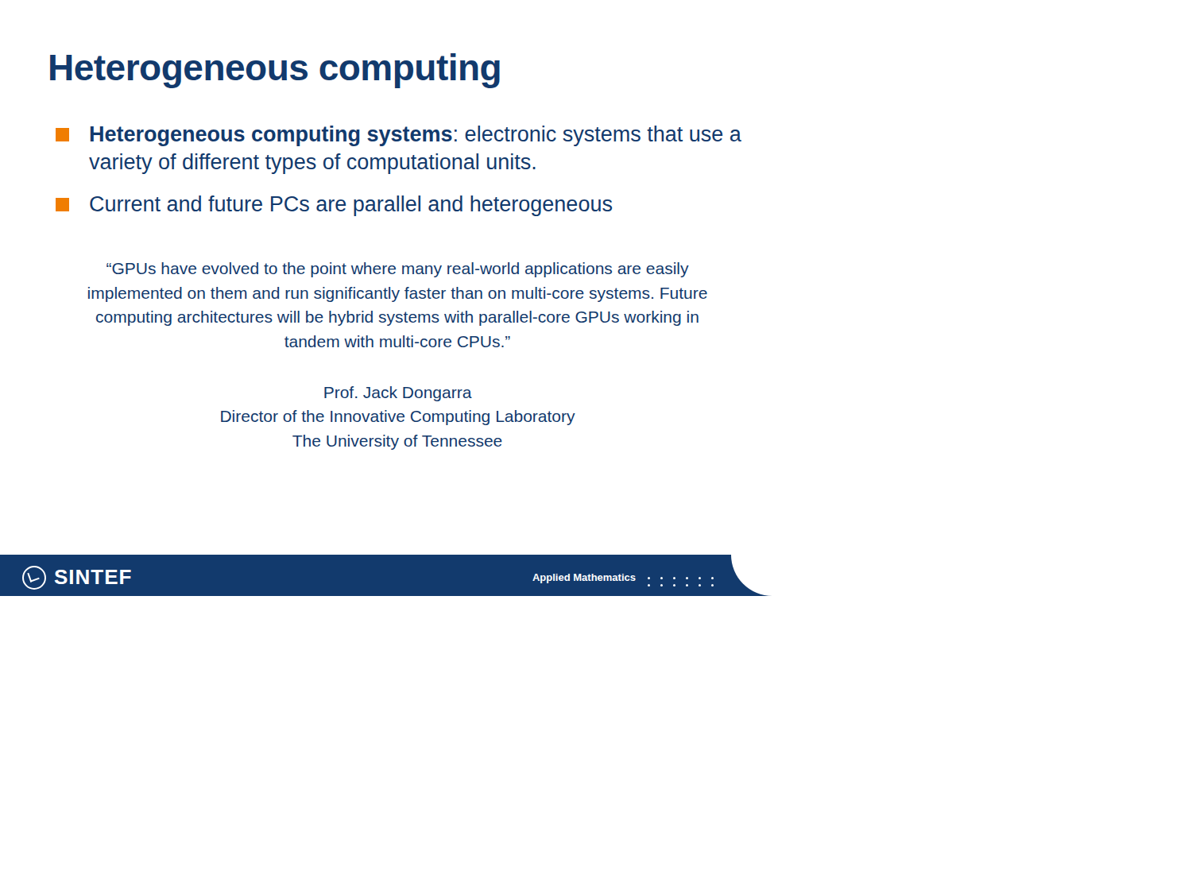Heterogeneous computing
Heterogeneous computing systems: electronic systems that use a variety of different types of computational units.
Current and future PCs are parallel and heterogeneous
“GPUs have evolved to the point where many real-world applications are easily implemented on them and run significantly faster than on multi-core systems. Future computing architectures will be hybrid systems with parallel-core GPUs working in tandem with multi-core CPUs.”
Prof. Jack Dongarra
Director of the Innovative Computing Laboratory
The University of Tennessee
SINTEF
Applied Mathematics